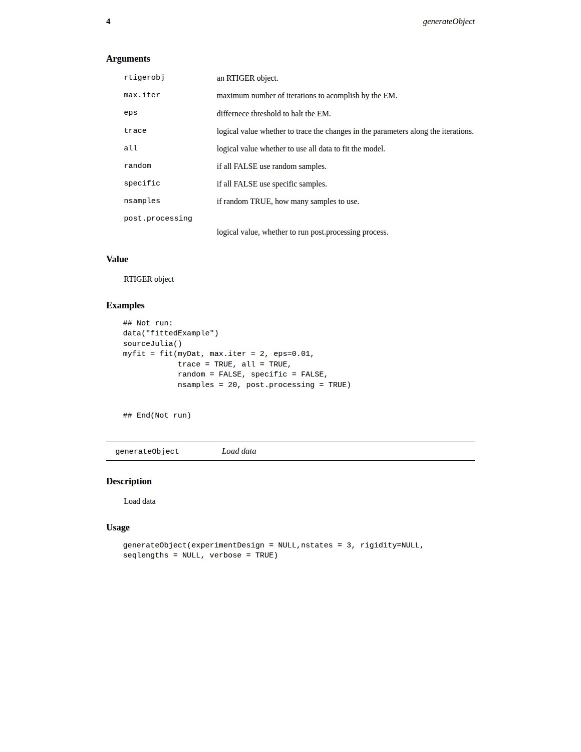4 generateObject
Arguments
rtigerobj
an RTIGER object.
max.iter
maximum number of iterations to acomplish by the EM.
eps
differnece threshold to halt the EM.
trace
logical value whether to trace the changes in the parameters along the iterations.
all
logical value whether to use all data to fit the model.
random
if all FALSE use random samples.
specific
if all FALSE use specific samples.
nsamples
if random TRUE, how many samples to use.
post.processing
logical value, whether to run post.processing process.
Value
RTIGER object
Examples
## Not run: 
data("fittedExample")
sourceJulia()
myfit = fit(myDat, max.iter = 2, eps=0.01,
            trace = TRUE, all = TRUE,
            random = FALSE, specific = FALSE,
            nsamples = 20, post.processing = TRUE)


## End(Not run)
generateObject Load data
Description
Load data
Usage
generateObject(experimentDesign = NULL,nstates = 3, rigidity=NULL,
seqlengths = NULL, verbose = TRUE)